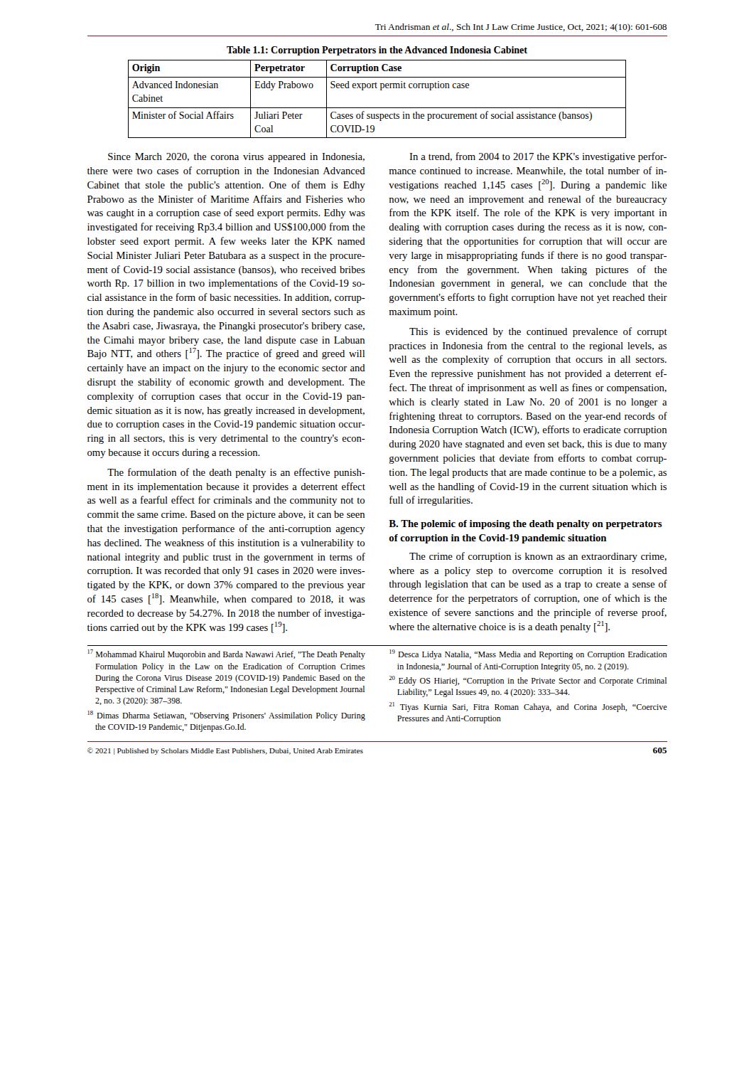Tri Andrisman et al., Sch Int J Law Crime Justice, Oct, 2021; 4(10): 601-608
Table 1.1: Corruption Perpetrators in the Advanced Indonesia Cabinet
| Origin | Perpetrator | Corruption Case |
| --- | --- | --- |
| Advanced Indonesian Cabinet | Eddy Prabowo | Seed export permit corruption case |
| Minister of Social Affairs | Juliari Peter Coal | Cases of suspects in the procurement of social assistance (bansos) COVID-19 |
Since March 2020, the corona virus appeared in Indonesia, there were two cases of corruption in the Indonesian Advanced Cabinet that stole the public's attention. One of them is Edhy Prabowo as the Minister of Maritime Affairs and Fisheries who was caught in a corruption case of seed export permits. Edhy was investigated for receiving Rp3.4 billion and US$100,000 from the lobster seed export permit. A few weeks later the KPK named Social Minister Juliari Peter Batubara as a suspect in the procurement of Covid-19 social assistance (bansos), who received bribes worth Rp. 17 billion in two implementations of the Covid-19 social assistance in the form of basic necessities. In addition, corruption during the pandemic also occurred in several sectors such as the Asabri case, Jiwasraya, the Pinangki prosecutor's bribery case, the Cimahi mayor bribery case, the land dispute case in Labuan Bajo NTT, and others [17]. The practice of greed and greed will certainly have an impact on the injury to the economic sector and disrupt the stability of economic growth and development. The complexity of corruption cases that occur in the Covid-19 pandemic situation as it is now, has greatly increased in development, due to corruption cases in the Covid-19 pandemic situation occurring in all sectors, this is very detrimental to the country's economy because it occurs during a recession.
The formulation of the death penalty is an effective punishment in its implementation because it provides a deterrent effect as well as a fearful effect for criminals and the community not to commit the same crime. Based on the picture above, it can be seen that the investigation performance of the anti-corruption agency has declined. The weakness of this institution is a vulnerability to national integrity and public trust in the government in terms of corruption. It was recorded that only 91 cases in 2020 were investigated by the KPK, or down 37% compared to the previous year of 145 cases [18]. Meanwhile, when compared to 2018, it was recorded to decrease by 54.27%. In 2018 the number of investigations carried out by the KPK was 199 cases [19].
In a trend, from 2004 to 2017 the KPK's investigative performance continued to increase. Meanwhile, the total number of investigations reached 1,145 cases [20]. During a pandemic like now, we need an improvement and renewal of the bureaucracy from the KPK itself. The role of the KPK is very important in dealing with corruption cases during the recess as it is now, considering that the opportunities for corruption that will occur are very large in misappropriating funds if there is no good transparency from the government. When taking pictures of the Indonesian government in general, we can conclude that the government's efforts to fight corruption have not yet reached their maximum point.
This is evidenced by the continued prevalence of corrupt practices in Indonesia from the central to the regional levels, as well as the complexity of corruption that occurs in all sectors. Even the repressive punishment has not provided a deterrent effect. The threat of imprisonment as well as fines or compensation, which is clearly stated in Law No. 20 of 2001 is no longer a frightening threat to corruptors. Based on the year-end records of Indonesia Corruption Watch (ICW), efforts to eradicate corruption during 2020 have stagnated and even set back, this is due to many government policies that deviate from efforts to combat corruption. The legal products that are made continue to be a polemic, as well as the handling of Covid-19 in the current situation which is full of irregularities.
B. The polemic of imposing the death penalty on perpetrators of corruption in the Covid-19 pandemic situation
The crime of corruption is known as an extraordinary crime, where as a policy step to overcome corruption it is resolved through legislation that can be used as a trap to create a sense of deterrence for the perpetrators of corruption, one of which is the existence of severe sanctions and the principle of reverse proof, where the alternative choice is is a death penalty [21].
17 Mohammad Khairul Muqorobin and Barda Nawawi Arief, "The Death Penalty Formulation Policy in the Law on the Eradication of Corruption Crimes During the Corona Virus Disease 2019 (COVID-19) Pandemic Based on the Perspective of Criminal Law Reform," Indonesian Legal Development Journal 2, no. 3 (2020): 387–398.
18 Dimas Dharma Setiawan, "Observing Prisoners' Assimilation Policy During the COVID-19 Pandemic," Ditjenpas.Go.Id.
19 Desca Lidya Natalia, “Mass Media and Reporting on Corruption Eradication in Indonesia,” Journal of Anti-Corruption Integrity 05, no. 2 (2019).
20 Eddy OS Hiariej, “Corruption in the Private Sector and Corporate Criminal Liability,” Legal Issues 49, no. 4 (2020): 333–344.
21 Tiyas Kurnia Sari, Fitra Roman Cahaya, and Corina Joseph, “Coercive Pressures and Anti-Corruption
© 2021 | Published by Scholars Middle East Publishers, Dubai, United Arab Emirates 605